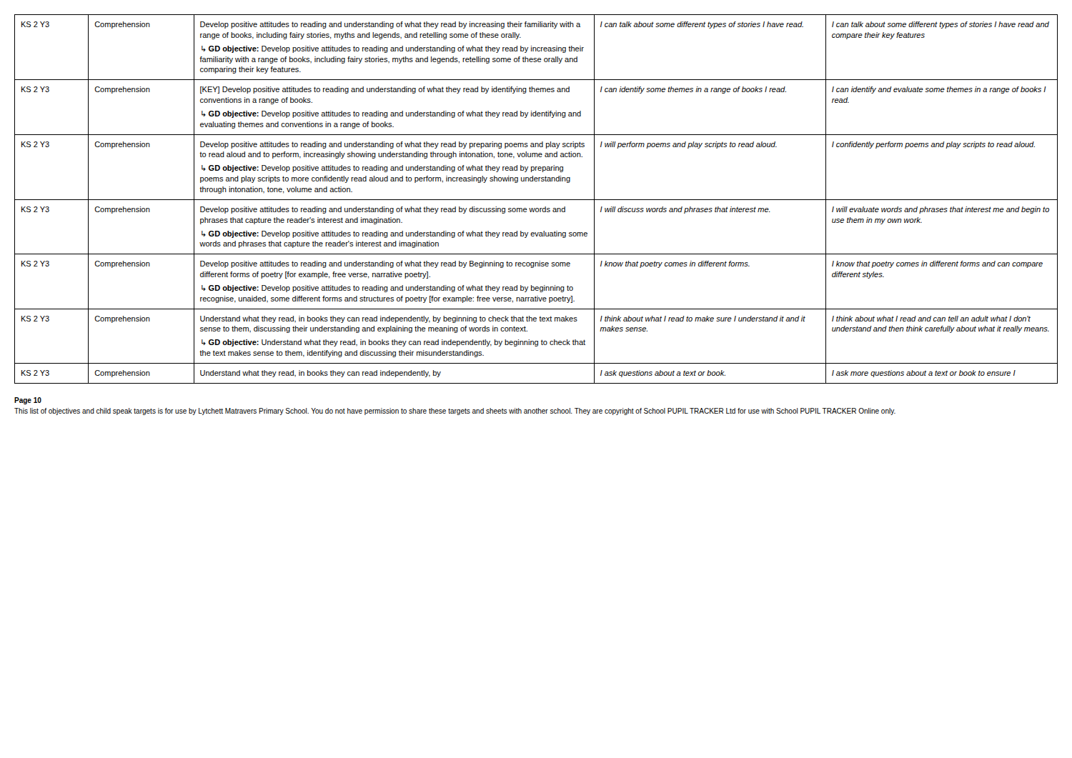| KS 2 Y3 | Comprehension | Develop positive attitudes to reading and understanding of what they read by increasing their familiarity with a range of books, including fairy stories, myths and legends, and retelling some of these orally. ↳ GD objective: Develop positive attitudes to reading and understanding of what they read by increasing their familiarity with a range of books, including fairy stories, myths and legends, retelling some of these orally and comparing their key features. | I can talk about some different types of stories I have read. | I can talk about some different types of stories I have read and compare their key features |
| KS 2 Y3 | Comprehension | [KEY] Develop positive attitudes to reading and understanding of what they read by identifying themes and conventions in a range of books. ↳ GD objective: Develop positive attitudes to reading and understanding of what they read by identifying and evaluating themes and conventions in a range of books. | I can identify some themes in a range of books I read. | I can identify and evaluate some themes in a range of books I read. |
| KS 2 Y3 | Comprehension | Develop positive attitudes to reading and understanding of what they read by preparing poems and play scripts to read aloud and to perform, increasingly showing understanding through intonation, tone, volume and action. ↳ GD objective: Develop positive attitudes to reading and understanding of what they read by preparing poems and play scripts to more confidently read aloud and to perform, increasingly showing understanding through intonation, tone, volume and action. | I will perform poems and play scripts to read aloud. | I confidently perform poems and play scripts to read aloud. |
| KS 2 Y3 | Comprehension | Develop positive attitudes to reading and understanding of what they read by discussing some words and phrases that capture the reader's interest and imagination. ↳ GD objective: Develop positive attitudes to reading and understanding of what they read by evaluating some words and phrases that capture the reader's interest and imagination | I will discuss words and phrases that interest me. | I will evaluate words and phrases that interest me and begin to use them in my own work. |
| KS 2 Y3 | Comprehension | Develop positive attitudes to reading and understanding of what they read by Beginning to recognise some different forms of poetry [for example, free verse, narrative poetry]. ↳ GD objective: Develop positive attitudes to reading and understanding of what they read by beginning to recognise, unaided, some different forms and structures of poetry [for example: free verse, narrative poetry]. | I know that poetry comes in different forms. | I know that poetry comes in different forms and can compare different styles. |
| KS 2 Y3 | Comprehension | Understand what they read, in books they can read independently, by beginning to check that the text makes sense to them, discussing their understanding and explaining the meaning of words in context. ↳ GD objective: Understand what they read, in books they can read independently, by beginning to check that the text makes sense to them, identifying and discussing their misunderstandings. | I think about what I read to make sure I understand it and it makes sense. | I think about what I read and can tell an adult what I don't understand and then think carefully about what it really means. |
| KS 2 Y3 | Comprehension | Understand what they read, in books they can read independently, by | I ask questions about a text or book. | I ask more questions about a text or book to ensure I |
Page 10
This list of objectives and child speak targets is for use by Lytchett Matravers Primary School. You do not have permission to share these targets and sheets with another school. They are copyright of School PUPIL TRACKER Ltd for use with School PUPIL TRACKER Online only.